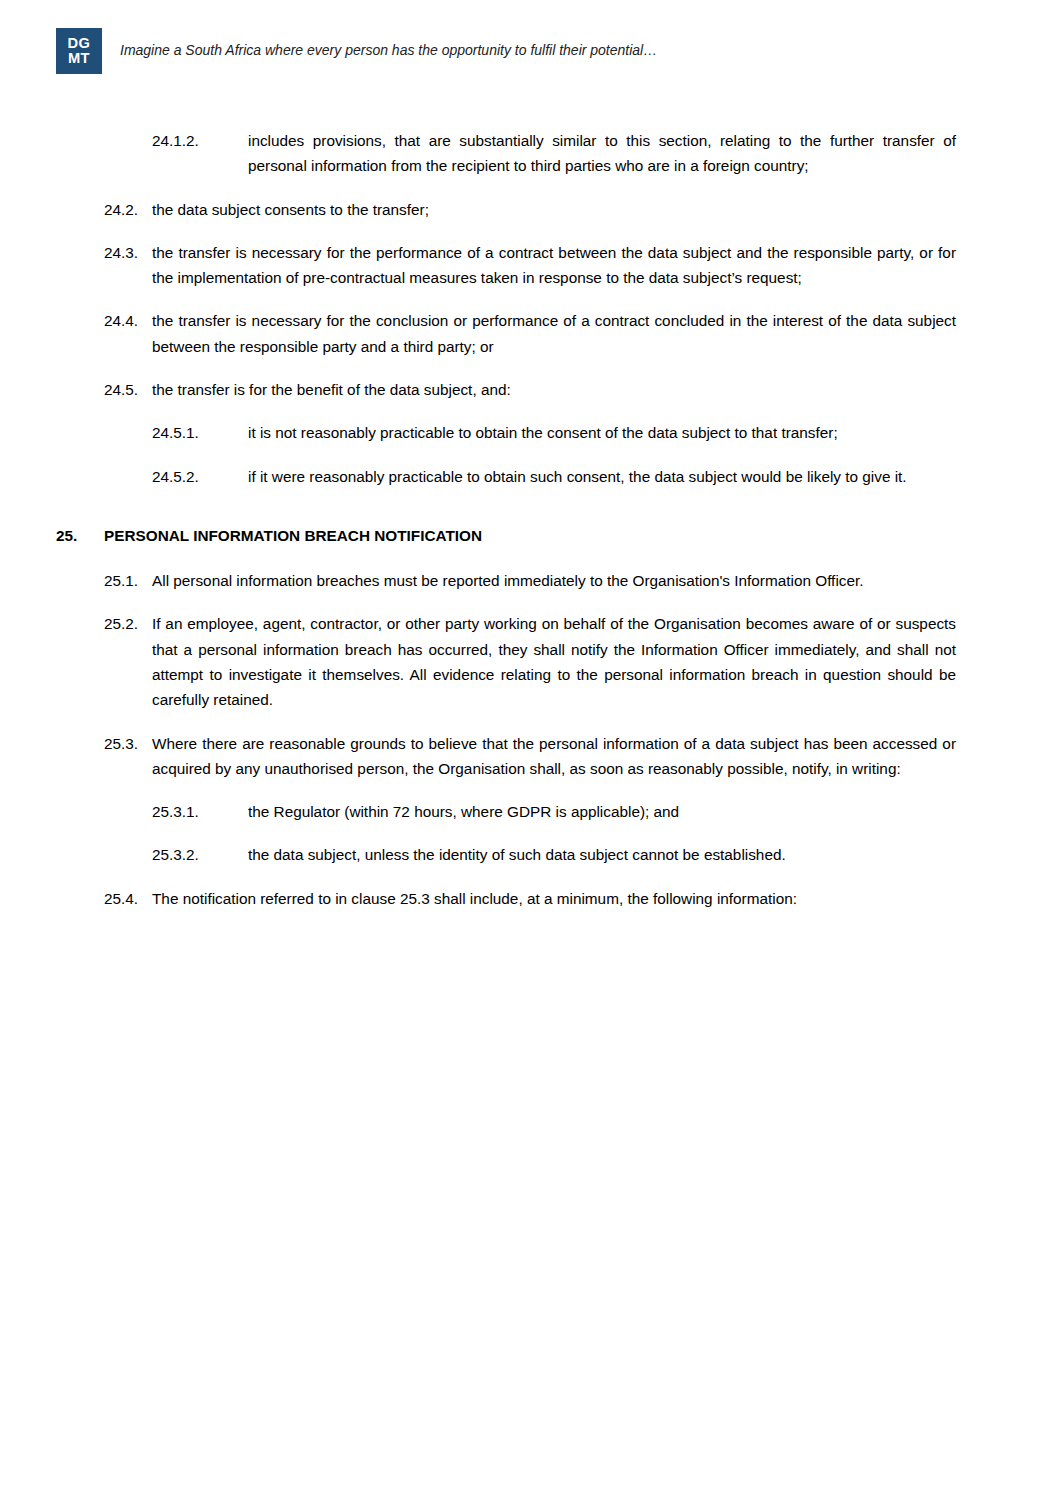DG MT
Imagine a South Africa where every person has the opportunity to fulfil their potential…
24.1.2.
includes provisions, that are substantially similar to this section, relating to the further transfer of personal information from the recipient to third parties who are in a foreign country;
24.2.
the data subject consents to the transfer;
24.3.
the transfer is necessary for the performance of a contract between the data subject and the responsible party, or for the implementation of pre-contractual measures taken in response to the data subject’s request;
24.4.
the transfer is necessary for the conclusion or performance of a contract concluded in the interest of the data subject between the responsible party and a third party; or
24.5.
the transfer is for the benefit of the data subject, and:
24.5.1.
it is not reasonably practicable to obtain the consent of the data subject to that transfer;
24.5.2.
if it were reasonably practicable to obtain such consent, the data subject would be likely to give it.
25. PERSONAL INFORMATION BREACH NOTIFICATION
25.1.
All personal information breaches must be reported immediately to the Organisation's Information Officer.
25.2.
If an employee, agent, contractor, or other party working on behalf of the Organisation becomes aware of or suspects that a personal information breach has occurred, they shall notify the Information Officer immediately, and shall not attempt to investigate it themselves. All evidence relating to the personal information breach in question should be carefully retained.
25.3.
Where there are reasonable grounds to believe that the personal information of a data subject has been accessed or acquired by any unauthorised person, the Organisation shall, as soon as reasonably possible, notify, in writing:
25.3.1.
the Regulator (within 72 hours, where GDPR is applicable); and
25.3.2.
the data subject, unless the identity of such data subject cannot be established.
25.4.
The notification referred to in clause 25.3 shall include, at a minimum, the following information: